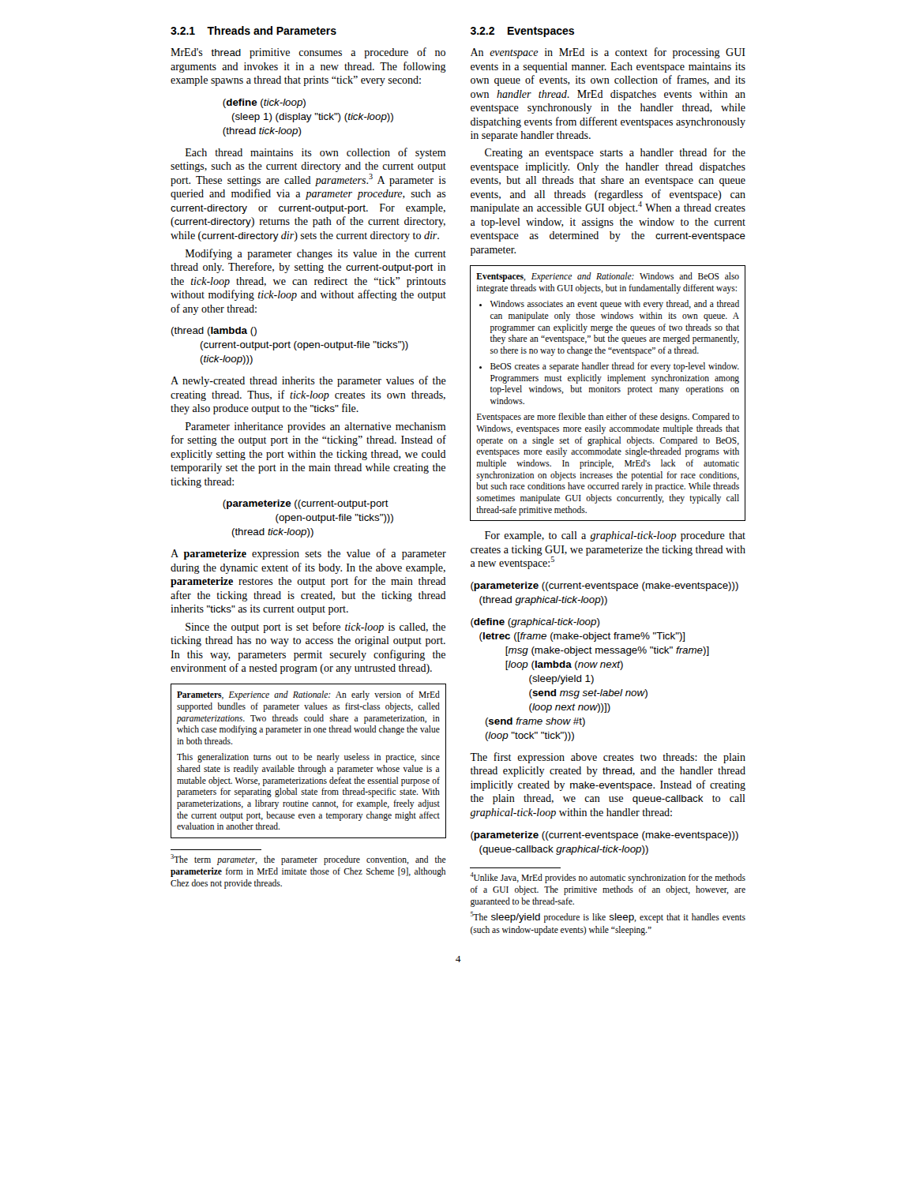3.2.1 Threads and Parameters
MrEd's thread primitive consumes a procedure of no arguments and invokes it in a new thread. The following example spawns a thread that prints “tick” every second:
(define (tick-loop) (sleep 1) (display "tick") (tick-loop)) (thread tick-loop)
Each thread maintains its own collection of system settings, such as the current directory and the current output port. These settings are called parameters.3 A parameter is queried and modified via a parameter procedure, such as current-directory or current-output-port. For example, (current-directory) returns the path of the current directory, while (current-directory dir) sets the current directory to dir.
Modifying a parameter changes its value in the current thread only. Therefore, by setting the current-output-port in the tick-loop thread, we can redirect the “tick” printouts without modifying tick-loop and without affecting the output of any other thread:
(thread (lambda () (current-output-port (open-output-file "ticks")) (tick-loop)))
A newly-created thread inherits the parameter values of the creating thread. Thus, if tick-loop creates its own threads, they also produce output to the "ticks" file.
Parameter inheritance provides an alternative mechanism for setting the output port in the “ticking” thread. Instead of explicitly setting the port within the ticking thread, we could temporarily set the port in the main thread while creating the ticking thread:
(parameterize ((current-output-port (open-output-file "ticks"))) (thread tick-loop))
A parameterize expression sets the value of a parameter during the dynamic extent of its body. In the above example, parameterize restores the output port for the main thread after the ticking thread is created, but the ticking thread inherits "ticks" as its current output port.
Since the output port is set before tick-loop is called, the ticking thread has no way to access the original output port. In this way, parameters permit securely configuring the environment of a nested program (or any untrusted thread).
Parameters, Experience and Rationale: An early version of MrEd supported bundles of parameter values as first-class objects, called parameterizations. Two threads could share a parameterization, in which case modifying a parameter in one thread would change the value in both threads.
This generalization turns out to be nearly useless in practice, since shared state is readily available through a parameter whose value is a mutable object. Worse, parameterizations defeat the essential purpose of parameters for separating global state from thread-specific state. With parameterizations, a library routine cannot, for example, freely adjust the current output port, because even a temporary change might affect evaluation in another thread.
3The term parameter, the parameter procedure convention, and the parameterize form in MrEd imitate those of Chez Scheme [9], although Chez does not provide threads.
3.2.2 Eventspaces
An eventspace in MrEd is a context for processing GUI events in a sequential manner. Each eventspace maintains its own queue of events, its own collection of frames, and its own handler thread. MrEd dispatches events within an eventspace synchronously in the handler thread, while dispatching events from different eventspaces asynchronously in separate handler threads.
Creating an eventspace starts a handler thread for the eventspace implicitly. Only the handler thread dispatches events, but all threads that share an eventspace can queue events, and all threads (regardless of eventspace) can manipulate an accessible GUI object.4 When a thread creates a top-level window, it assigns the window to the current eventspace as determined by the current-eventspace parameter.
Eventspaces, Experience and Rationale: Windows and BeOS also integrate threads with GUI objects, but in fundamentally different ways:
Windows associates an event queue with every thread, and a thread can manipulate only those windows within its own queue. A programmer can explicitly merge the queues of two threads so that they share an “eventspace,” but the queues are merged permanently, so there is no way to change the “eventspace” of a thread.
BeOS creates a separate handler thread for every top-level window. Programmers must explicitly implement synchronization among top-level windows, but monitors protect many operations on windows.
Eventspaces are more flexible than either of these designs. Compared to Windows, eventspaces more easily accommodate multiple threads that operate on a single set of graphical objects. Compared to BeOS, eventspaces more easily accommodate single-threaded programs with multiple windows. In principle, MrEd's lack of automatic synchronization on objects increases the potential for race conditions, but such race conditions have occurred rarely in practice. While threads sometimes manipulate GUI objects concurrently, they typically call thread-safe primitive methods.
For example, to call a graphical-tick-loop procedure that creates a ticking GUI, we parameterize the ticking thread with a new eventspace:5
(parameterize ((current-eventspace (make-eventspace))) (thread graphical-tick-loop))
(define (graphical-tick-loop) (letrec ([frame (make-object frame% "Tick")] [msg (make-object message% "tick" frame)] [loop (lambda (now next) (sleep/yield 1) (send msg set-label now) (loop next now))]) (send frame show #t) (loop "tock" "tick")))
The first expression above creates two threads: the plain thread explicitly created by thread, and the handler thread implicitly created by make-eventspace. Instead of creating the plain thread, we can use queue-callback to call graphical-tick-loop within the handler thread:
(parameterize ((current-eventspace (make-eventspace))) (queue-callback graphical-tick-loop))
4Unlike Java, MrEd provides no automatic synchronization for the methods of a GUI object. The primitive methods of an object, however, are guaranteed to be thread-safe.
5The sleep/yield procedure is like sleep, except that it handles events (such as window-update events) while “sleeping.”
4